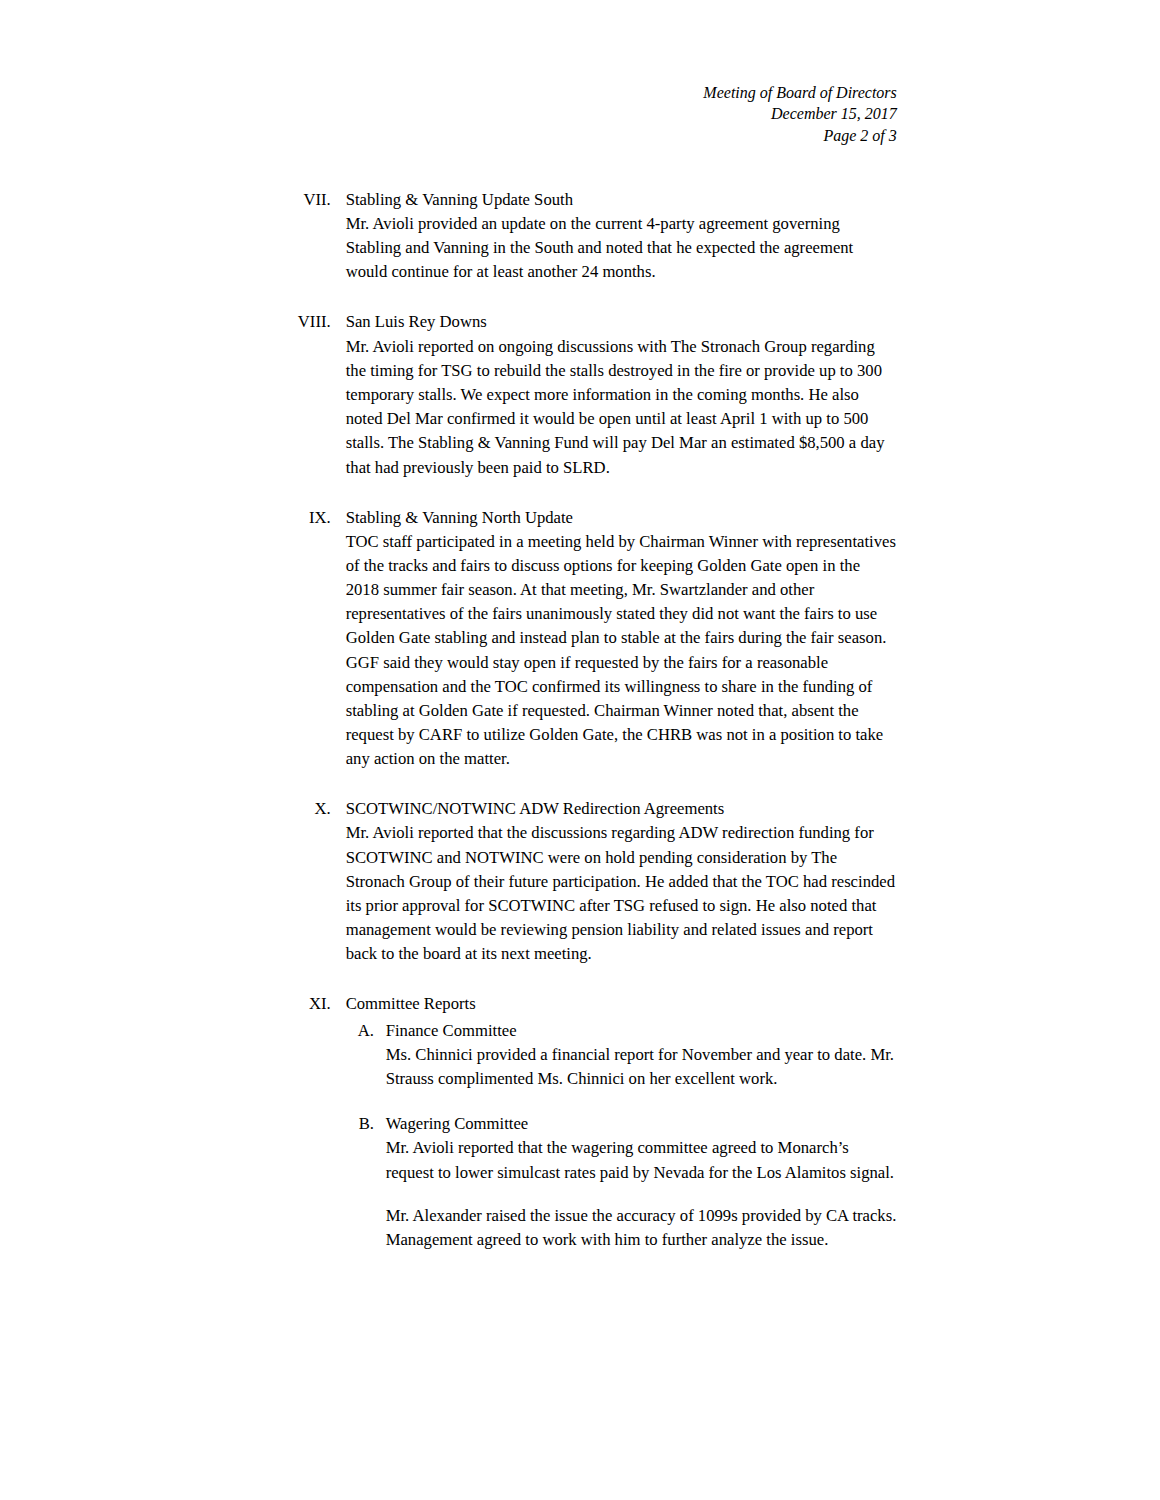Meeting of Board of Directors
December 15, 2017
Page 2 of 3
VII.
Stabling & Vanning Update South
Mr. Avioli provided an update on the current 4-party agreement governing Stabling and Vanning in the South and noted that he expected the agreement would continue for at least another 24 months.
VIII.
San Luis Rey Downs
Mr. Avioli reported on ongoing discussions with The Stronach Group regarding the timing for TSG to rebuild the stalls destroyed in the fire or provide up to 300 temporary stalls. We expect more information in the coming months. He also noted Del Mar confirmed it would be open until at least April 1 with up to 500 stalls. The Stabling & Vanning Fund will pay Del Mar an estimated $8,500 a day that had previously been paid to SLRD.
IX.
Stabling & Vanning North Update
TOC staff participated in a meeting held by Chairman Winner with representatives of the tracks and fairs to discuss options for keeping Golden Gate open in the 2018 summer fair season. At that meeting, Mr. Swartzlander and other representatives of the fairs unanimously stated they did not want the fairs to use Golden Gate stabling and instead plan to stable at the fairs during the fair season. GGF said they would stay open if requested by the fairs for a reasonable compensation and the TOC confirmed its willingness to share in the funding of stabling at Golden Gate if requested. Chairman Winner noted that, absent the request by CARF to utilize Golden Gate, the CHRB was not in a position to take any action on the matter.
X.
SCOTWINC/NOTWINC ADW Redirection Agreements
Mr. Avioli reported that the discussions regarding ADW redirection funding for SCOTWINC and NOTWINC were on hold pending consideration by The Stronach Group of their future participation. He added that the TOC had rescinded its prior approval for SCOTWINC after TSG refused to sign. He also noted that management would be reviewing pension liability and related issues and report back to the board at its next meeting.
XI.
Committee Reports
A.
Finance Committee
Ms. Chinnici provided a financial report for November and year to date. Mr. Strauss complimented Ms. Chinnici on her excellent work.
B.
Wagering Committee
Mr. Avioli reported that the wagering committee agreed to Monarch’s request to lower simulcast rates paid by Nevada for the Los Alamitos signal.
Mr. Alexander raised the issue the accuracy of 1099s provided by CA tracks. Management agreed to work with him to further analyze the issue.